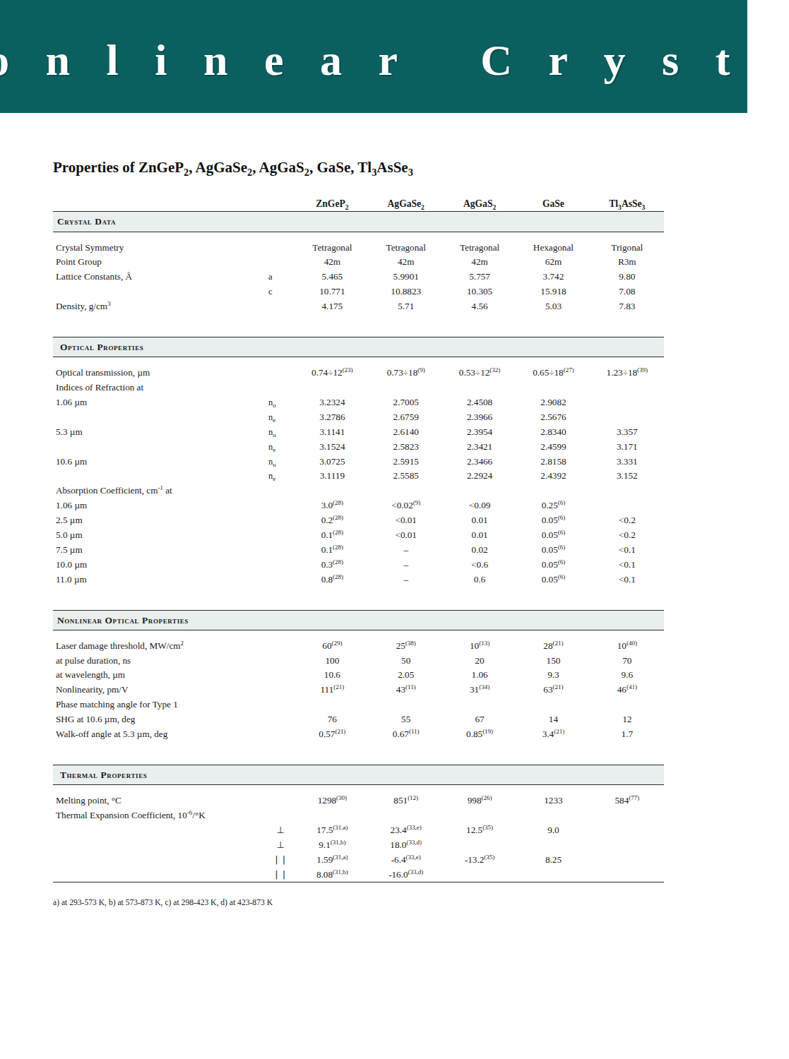o n l i n e a r C r y s t a l s
Nonlinear and Laser Crystals
Properties of ZnGeP2, AgGaSe2, AgGaS2, GaSe, Tl3AsSe3
| | | ZnGeP 2 | AgGaSe 2 | AgGaS 2 | GaSe | Tl 3 AsSe 3 |
| --- | --- | --- | --- | --- | --- | --- |
| Crystal Data |
| Crystal Symmetry | | Tetragonal | Tetragonal | Tetragonal | Hexagonal | Trigonal |
| Point Group | | 42m | 42m | 42m | 62m | R3m |
| Lattice Constants, Å | a | 5.465 | 5.9901 | 5.757 | 3.742 | 9.80 |
| | c | 10.771 | 10.8823 | 10.305 | 15.918 | 7.08 |
| Density, g/cm 3 | | 4.175 | 5.71 | 4.56 | 5.03 | 7.83 |
| Optical Properties |
| Optical transmission, µm | | 0.74÷12 (23) | 0.73÷18 (9) | 0.53÷12 (32) | 0.65÷18 (27) | 1.23÷18 (39) |
| Indices of Refraction at | | | | | | |
| 1.06 µm | n o | 3.2324 | 2.7005 | 2.4508 | 2.9082 | |
| | n e | 3.2786 | 2.6759 | 2.3966 | 2.5676 | |
| 5.3 µm | n o | 3.1141 | 2.6140 | 2.3954 | 2.8340 | 3.357 |
| | n e | 3.1524 | 2.5823 | 2.3421 | 2.4599 | 3.171 |
| 10.6 µm | n o | 3.0725 | 2.5915 | 2.3466 | 2.8158 | 3.331 |
| | n e | 3.1119 | 2.5585 | 2.2924 | 2.4392 | 3.152 |
| Absorption Coefficient, cm -1 at | | | | | | |
| 1.06 µm | | 3.0 (28) | <0.02 (9) | <0.09 | 0.25 (6) | |
| 2.5 µm | | 0.2 (28) | <0.01 | 0.01 | 0.05 (6) | <0.2 |
| 5.0 µm | | 0.1 (28) | <0.01 | 0.01 | 0.05 (6) | <0.2 |
| 7.5 µm | | 0.1 (28) | – | 0.02 | 0.05 (6) | <0.1 |
| 10.0 µm | | 0.3 (28) | – | <0.6 | 0.05 (6) | <0.1 |
| 11.0 µm | | 0.8 (28) | – | 0.6 | 0.05 (6) | <0.1 |
| Nonlinear Optical Properties |
| Laser damage threshold, MW/cm 2 | | 60 (29) | 25 (38) | 10 (13) | 28 (21) | 10 (40) |
| at pulse duration, ns | | 100 | 50 | 20 | 150 | 70 |
| at wavelength, µm | | 10.6 | 2.05 | 1.06 | 9.3 | 9.6 |
| Nonlinearity, pm/V | | 111 (21) | 43 (11) | 31 (34) | 63 (21) | 46 (41) |
| Phase matching angle for Type 1 | | | | | | |
| SHG at 10.6 µm, deg | | 76 | 55 | 67 | 14 | 12 |
| Walk-off angle at 5.3 µm, deg | | 0.57 (21) | 0.67 (11) | 0.85 (19) | 3.4 (21) | 1.7 |
| Thermal Properties |
| Melting point, °C | | 1298 (30) | 851 (12) | 998 (26) | 1233 | 584 (77) |
| Thermal Expansion Coefficient, 10 -6 /°K | | | | | | |
| | ⊥ | 17.5 (31,a) | 23.4 (33,e) | 12.5 (35) | 9.0 | |
| | ⊥ | 9.1 (31,b) | 18.0 (33,d) | | | |
| | / / | 1.59 (31,a) | -6.4 (33,e) | -13.2 (35) | 8.25 | |
| | / / | 8.08 (31,b) | -16.0 (33,d) | | | |
a) at 293-573 K, b) at 573-873 K, c) at 298-423 K, d) at 423-873 K